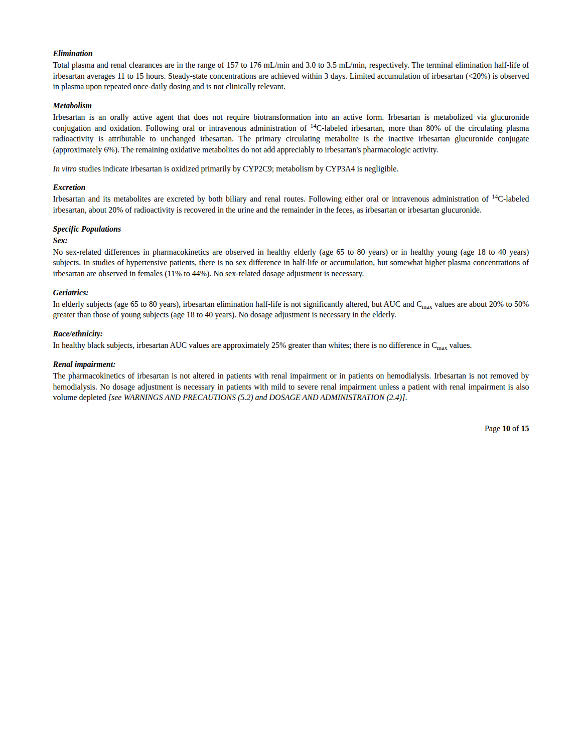Elimination
Total plasma and renal clearances are in the range of 157 to 176 mL/min and 3.0 to 3.5 mL/min, respectively. The terminal elimination half-life of irbesartan averages 11 to 15 hours. Steady-state concentrations are achieved within 3 days. Limited accumulation of irbesartan (<20%) is observed in plasma upon repeated once-daily dosing and is not clinically relevant.
Metabolism
Irbesartan is an orally active agent that does not require biotransformation into an active form. Irbesartan is metabolized via glucuronide conjugation and oxidation. Following oral or intravenous administration of 14C-labeled irbesartan, more than 80% of the circulating plasma radioactivity is attributable to unchanged irbesartan. The primary circulating metabolite is the inactive irbesartan glucuronide conjugate (approximately 6%). The remaining oxidative metabolites do not add appreciably to irbesartan's pharmacologic activity.
In vitro studies indicate irbesartan is oxidized primarily by CYP2C9; metabolism by CYP3A4 is negligible.
Excretion
Irbesartan and its metabolites are excreted by both biliary and renal routes. Following either oral or intravenous administration of 14C-labeled irbesartan, about 20% of radioactivity is recovered in the urine and the remainder in the feces, as irbesartan or irbesartan glucuronide.
Specific Populations
Sex:
No sex-related differences in pharmacokinetics are observed in healthy elderly (age 65 to 80 years) or in healthy young (age 18 to 40 years) subjects. In studies of hypertensive patients, there is no sex difference in half-life or accumulation, but somewhat higher plasma concentrations of irbesartan are observed in females (11% to 44%). No sex-related dosage adjustment is necessary.
Geriatrics:
In elderly subjects (age 65 to 80 years), irbesartan elimination half-life is not significantly altered, but AUC and Cmax values are about 20% to 50% greater than those of young subjects (age 18 to 40 years). No dosage adjustment is necessary in the elderly.
Race/ethnicity:
In healthy black subjects, irbesartan AUC values are approximately 25% greater than whites; there is no difference in Cmax values.
Renal impairment:
The pharmacokinetics of irbesartan is not altered in patients with renal impairment or in patients on hemodialysis. Irbesartan is not removed by hemodialysis. No dosage adjustment is necessary in patients with mild to severe renal impairment unless a patient with renal impairment is also volume depleted [see WARNINGS AND PRECAUTIONS (5.2) and DOSAGE AND ADMINISTRATION (2.4)].
Page 10 of 15